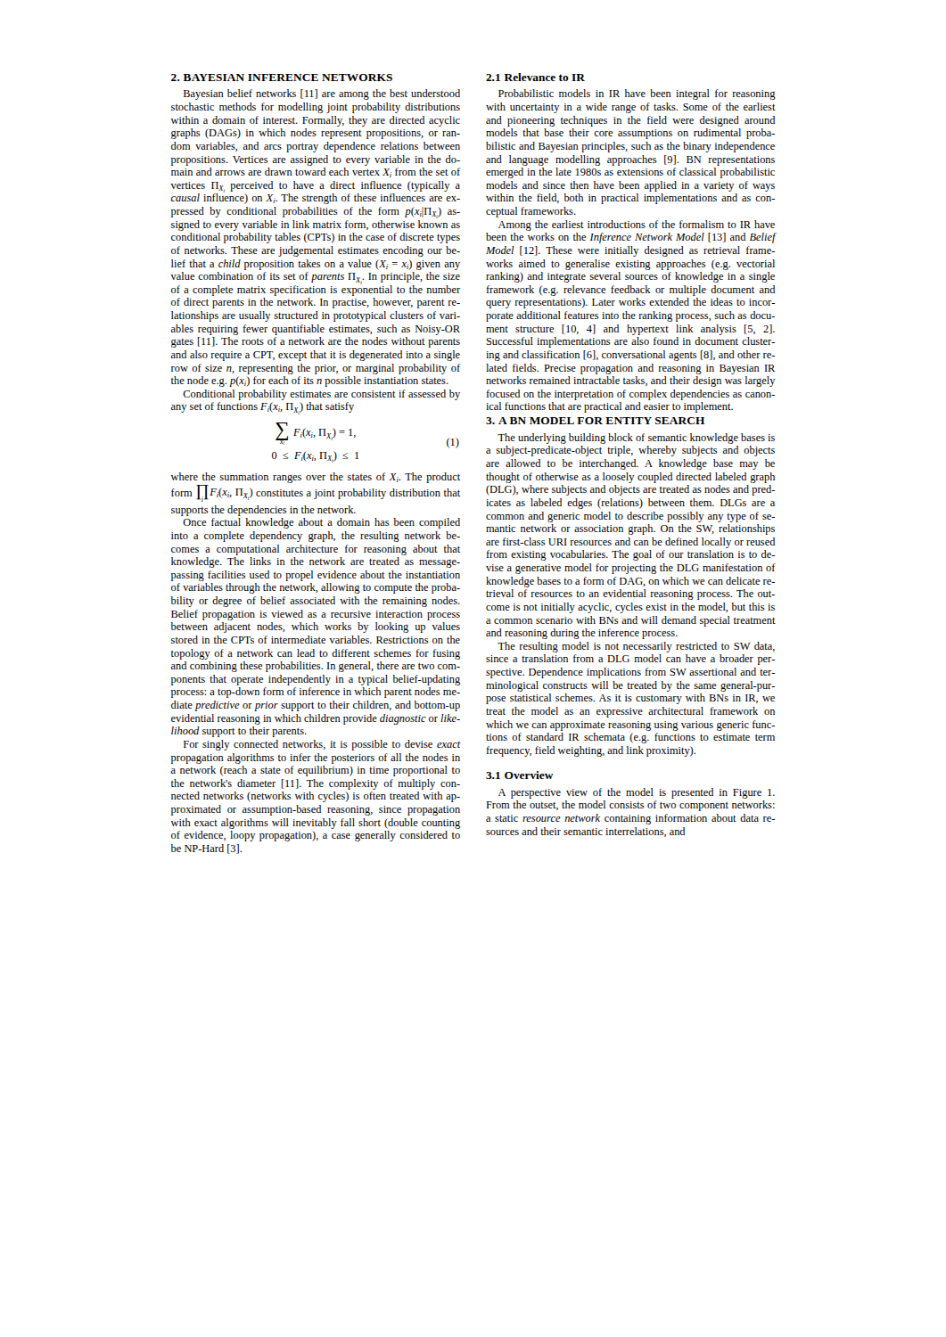2. BAYESIAN INFERENCE NETWORKS
Bayesian belief networks [11] are among the best understood stochastic methods for modelling joint probability distributions within a domain of interest. Formally, they are directed acyclic graphs (DAGs) in which nodes represent propositions, or random variables, and arcs portray dependence relations between propositions. Vertices are assigned to every variable in the domain and arrows are drawn toward each vertex Xi from the set of vertices ΠXi perceived to have a direct influence (typically a causal influence) on Xi. The strength of these influences are expressed by conditional probabilities of the form p(xi|ΠXi) assigned to every variable in link matrix form, otherwise known as conditional probability tables (CPTs) in the case of discrete types of networks. These are judgemental estimates encoding our belief that a child proposition takes on a value (Xi = xi) given any value combination of its set of parents ΠXi. In principle, the size of a complete matrix specification is exponential to the number of direct parents in the network. In practise, however, parent relationships are usually structured in prototypical clusters of variables requiring fewer quantifiable estimates, such as Noisy-OR gates [11]. The roots of a network are the nodes without parents and also require a CPT, except that it is degenerated into a single row of size n, representing the prior, or marginal probability of the node e.g. p(xi) for each of its n possible instantiation states.
Conditional probability estimates are consistent if assessed by any set of functions Fi(xi, ΠXi) that satisfy
∑xi Fi(xi, ΠXi) = 1, 0 ≤ Fi(xi, ΠXi) ≤ 1 (1)
where the summation ranges over the states of Xi. The product form ∏i Fi(xi, ΠXi) constitutes a joint probability distribution that supports the dependencies in the network.
Once factual knowledge about a domain has been compiled into a complete dependency graph, the resulting network becomes a computational architecture for reasoning about that knowledge. The links in the network are treated as message-passing facilities used to propel evidence about the instantiation of variables through the network, allowing to compute the probability or degree of belief associated with the remaining nodes. Belief propagation is viewed as a recursive interaction process between adjacent nodes, which works by looking up values stored in the CPTs of intermediate variables. Restrictions on the topology of a network can lead to different schemes for fusing and combining these probabilities. In general, there are two components that operate independently in a typical belief-updating process: a top-down form of inference in which parent nodes mediate predictive or prior support to their children, and bottom-up evidential reasoning in which children provide diagnostic or likelihood support to their parents.
For singly connected networks, it is possible to devise exact propagation algorithms to infer the posteriors of all the nodes in a network (reach a state of equilibrium) in time proportional to the network's diameter [11]. The complexity of multiply connected networks (networks with cycles) is often treated with approximated or assumption-based reasoning, since propagation with exact algorithms will inevitably fall short (double counting of evidence, loopy propagation), a case generally considered to be NP-Hard [3].
2.1 Relevance to IR
Probabilistic models in IR have been integral for reasoning with uncertainty in a wide range of tasks. Some of the earliest and pioneering techniques in the field were designed around models that base their core assumptions on rudimental probabilistic and Bayesian principles, such as the binary independence and language modelling approaches [9]. BN representations emerged in the late 1980s as extensions of classical probabilistic models and since then have been applied in a variety of ways within the field, both in practical implementations and as conceptual frameworks.
Among the earliest introductions of the formalism to IR have been the works on the Inference Network Model [13] and Belief Model [12]. These were initially designed as retrieval frameworks aimed to generalise existing approaches (e.g. vectorial ranking) and integrate several sources of knowledge in a single framework (e.g. relevance feedback or multiple document and query representations). Later works extended the ideas to incorporate additional features into the ranking process, such as document structure [10, 4] and hypertext link analysis [5, 2]. Successful implementations are also found in document clustering and classification [6], conversational agents [8], and other related fields. Precise propagation and reasoning in Bayesian IR networks remained intractable tasks, and their design was largely focused on the interpretation of complex dependencies as canonical functions that are practical and easier to implement.
3. A BN MODEL FOR ENTITY SEARCH
The underlying building block of semantic knowledge bases is a subject-predicate-object triple, whereby subjects and objects are allowed to be interchanged. A knowledge base may be thought of otherwise as a loosely coupled directed labeled graph (DLG), where subjects and objects are treated as nodes and predicates as labeled edges (relations) between them. DLGs are a common and generic model to describe possibly any type of semantic network or association graph. On the SW, relationships are first-class URI resources and can be defined locally or reused from existing vocabularies. The goal of our translation is to devise a generative model for projecting the DLG manifestation of knowledge bases to a form of DAG, on which we can delicate retrieval of resources to an evidential reasoning process. The outcome is not initially acyclic, cycles exist in the model, but this is a common scenario with BNs and will demand special treatment and reasoning during the inference process.
The resulting model is not necessarily restricted to SW data, since a translation from a DLG model can have a broader perspective. Dependence implications from SW assertional and terminological constructs will be treated by the same general-purpose statistical schemes. As it is customary with BNs in IR, we treat the model as an expressive architectural framework on which we can approximate reasoning using various generic functions of standard IR schemata (e.g. functions to estimate term frequency, field weighting, and link proximity).
3.1 Overview
A perspective view of the model is presented in Figure 1. From the outset, the model consists of two component networks: a static resource network containing information about data resources and their semantic interrelations, and